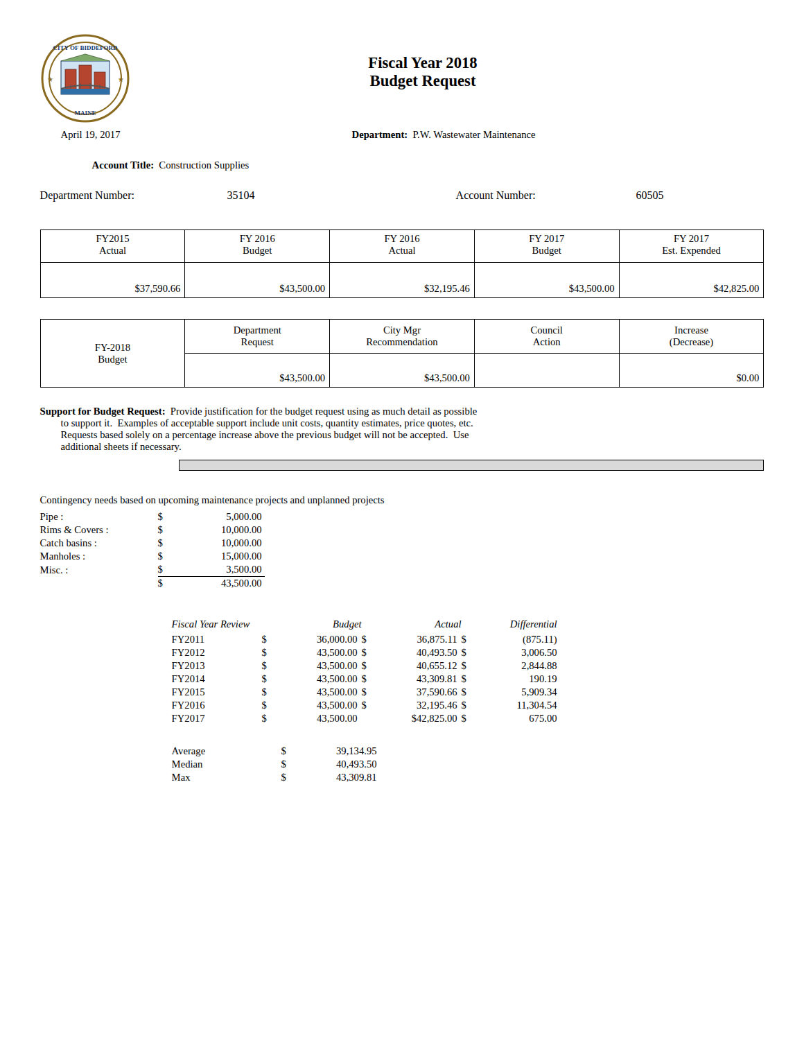CITY OF BIDDEFORD MAINE ★ ★
Fiscal Year 2018
Budget Request
April 19, 2017 Department: P.W. Wastewater Maintenance
Account Title: Construction Supplies
Department Number: 35104 Account Number: 60505
| FY2015 Actual | FY 2016 Budget | FY 2016 Actual | FY 2017 Budget | FY 2017 Est. Expended |
| --- | --- | --- | --- | --- |
| $37,590.66 | $43,500.00 | $32,195.46 | $43,500.00 | $42,825.00 |
| FY-2018 Budget | Department Request | City Mgr Recommendation | Council Action | Increase (Decrease) |
| $43,500.00 | $43,500.00 | | $0.00 |
Support for Budget Request: Provide justification for the budget request using as much detail as possible
to support it. Examples of acceptable support include unit costs, quantity estimates, price quotes, etc.
Requests based solely on a percentage increase above the previous budget will not be accepted. Use
additional sheets if necessary.
Contingency needs based on upcoming maintenance projects and unplanned projects
| Pipe : | $ | 5,000.00 |
| Rims & Covers : | $ | 10,000.00 |
| Catch basins : | $ | 10,000.00 |
| Manholes : | $ | 15,000.00 |
| Misc. : | $ | 3,500.00 |
| | $ | 43,500.00 |
| Fiscal Year Review | Budget | Actual | Differential |
| --- | --- | --- | --- |
| FY2011 | $ | 36,000.00 | $ | 36,875.11 | $ | (875.11) |
| FY2012 | $ | 43,500.00 | $ | 40,493.50 | $ | 3,006.50 |
| FY2013 | $ | 43,500.00 | $ | 40,655.12 | $ | 2,844.88 |
| FY2014 | $ | 43,500.00 | $ | 43,309.81 | $ | 190.19 |
| FY2015 | $ | 43,500.00 | $ | 37,590.66 | $ | 5,909.34 |
| FY2016 | $ | 43,500.00 | $ | 32,195.46 | $ | 11,304.54 |
| FY2017 | $ | 43,500.00 | | $42,825.00 | $ | 675.00 |
| Average | $ | 39,134.95 |
| Median | $ | 40,493.50 |
| Max | $ | 43,309.81 |